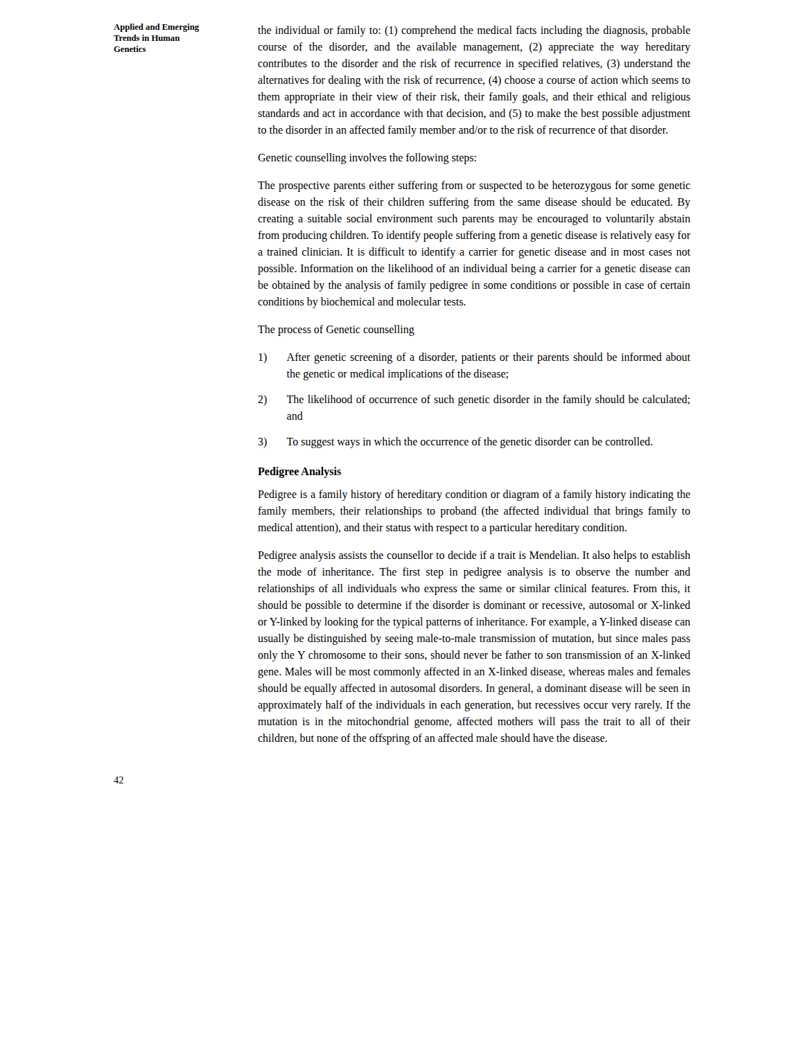Applied and Emerging Trends in Human Genetics
the individual or family to: (1) comprehend the medical facts including the diagnosis, probable course of the disorder, and the available management, (2) appreciate the way hereditary contributes to the disorder and the risk of recurrence in specified relatives, (3) understand the alternatives for dealing with the risk of recurrence, (4) choose a course of action which seems to them appropriate in their view of their risk, their family goals, and their ethical and religious standards and act in accordance with that decision, and (5) to make the best possible adjustment to the disorder in an affected family member and/or to the risk of recurrence of that disorder.
Genetic counselling involves the following steps:
The prospective parents either suffering from or suspected to be heterozygous for some genetic disease on the risk of their children suffering from the same disease should be educated. By creating a suitable social environment such parents may be encouraged to voluntarily abstain from producing children. To identify people suffering from a genetic disease is relatively easy for a trained clinician. It is difficult to identify a carrier for genetic disease and in most cases not possible. Information on the likelihood of an individual being a carrier for a genetic disease can be obtained by the analysis of family pedigree in some conditions or possible in case of certain conditions by biochemical and molecular tests.
The process of Genetic counselling
After genetic screening of a disorder, patients or their parents should be informed about the genetic or medical implications of the disease;
The likelihood of occurrence of such genetic disorder in the family should be calculated; and
To suggest ways in which the occurrence of the genetic disorder can be controlled.
Pedigree Analysis
Pedigree is a family history of hereditary condition or diagram of a family history indicating the family members, their relationships to proband (the affected individual that brings family to medical attention), and their status with respect to a particular hereditary condition.
Pedigree analysis assists the counsellor to decide if a trait is Mendelian. It also helps to establish the mode of inheritance. The first step in pedigree analysis is to observe the number and relationships of all individuals who express the same or similar clinical features. From this, it should be possible to determine if the disorder is dominant or recessive, autosomal or X-linked or Y-linked by looking for the typical patterns of inheritance. For example, a Y-linked disease can usually be distinguished by seeing male-to-male transmission of mutation, but since males pass only the Y chromosome to their sons, should never be father to son transmission of an X-linked gene. Males will be most commonly affected in an X-linked disease, whereas males and females should be equally affected in autosomal disorders. In general, a dominant disease will be seen in approximately half of the individuals in each generation, but recessives occur very rarely. If the mutation is in the mitochondrial genome, affected mothers will pass the trait to all of their children, but none of the offspring of an affected male should have the disease.
42